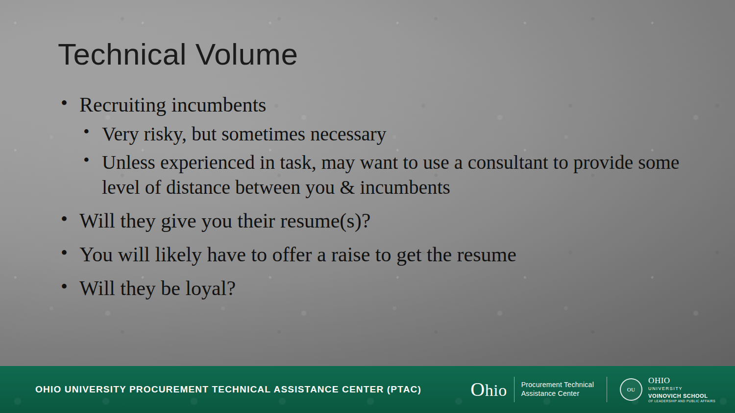Technical Volume
Recruiting incumbents
Very risky, but sometimes necessary
Unless experienced in task, may want to use a consultant to provide some level of distance between you & incumbents
Will they give you their resume(s)?
You will likely have to offer a raise to get the resume
Will they be loyal?
OHIO UNIVERSITY PROCUREMENT TECHNICAL ASSISTANCE CENTER (PTAC)
Ohio
Procurement Technical
Assistance Center
OU
OHIO UNIVERSITY VOINOVICH SCHOOL OF LEADERSHIP AND PUBLIC AFFAIRS